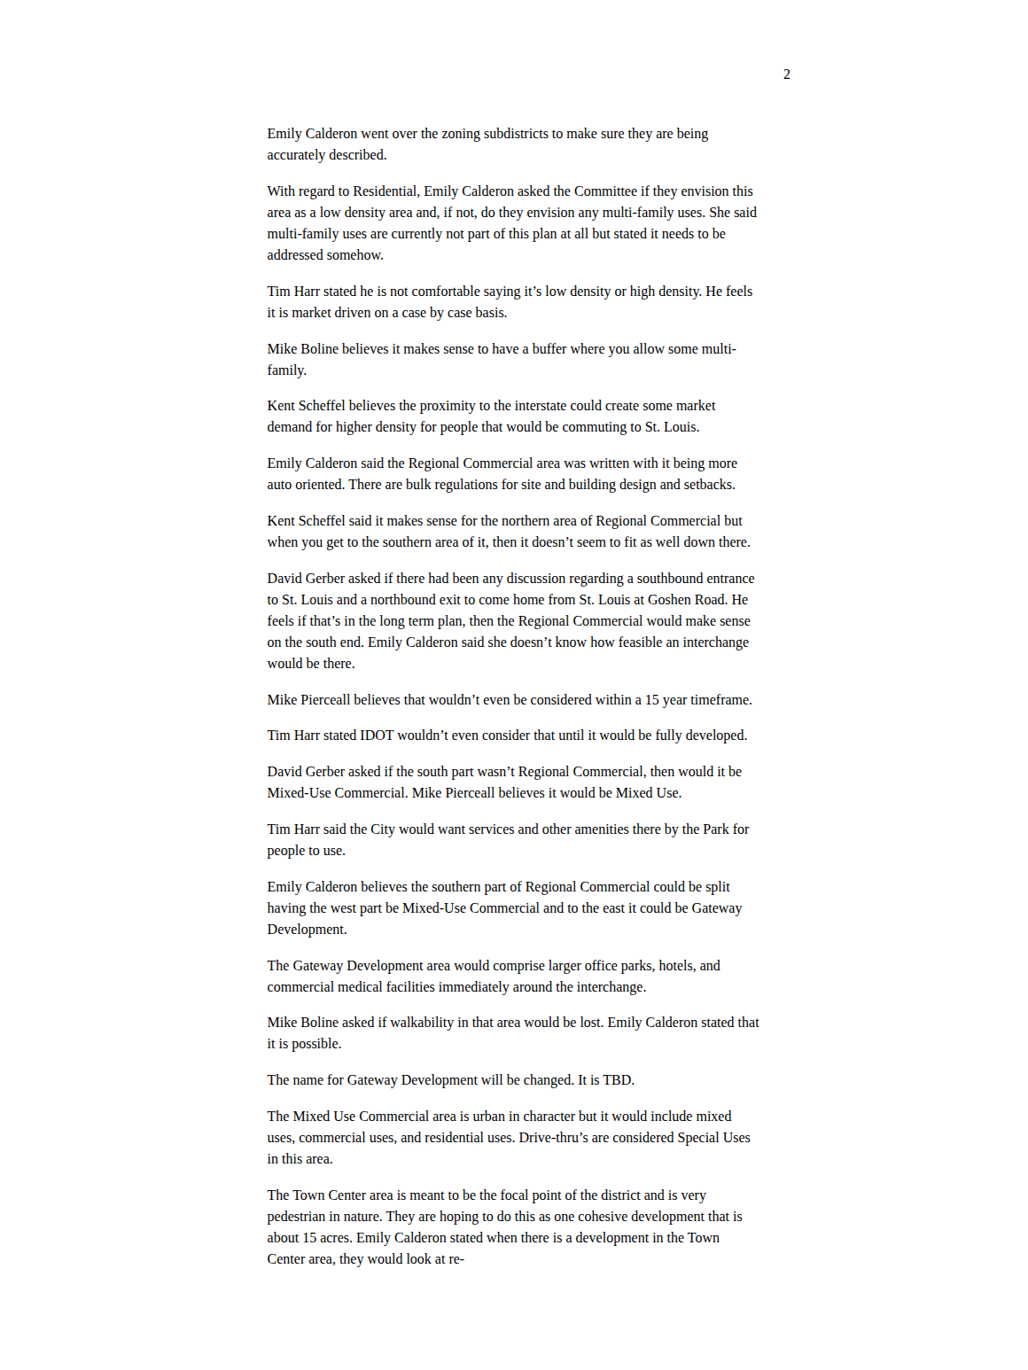2
Emily Calderon went over the zoning subdistricts to make sure they are being accurately described.
With regard to Residential, Emily Calderon asked the Committee if they envision this area as a low density area and, if not, do they envision any multi-family uses. She said multi-family uses are currently not part of this plan at all but stated it needs to be addressed somehow.
Tim Harr stated he is not comfortable saying it’s low density or high density. He feels it is market driven on a case by case basis.
Mike Boline believes it makes sense to have a buffer where you allow some multi-family.
Kent Scheffel believes the proximity to the interstate could create some market demand for higher density for people that would be commuting to St. Louis.
Emily Calderon said the Regional Commercial area was written with it being more auto oriented. There are bulk regulations for site and building design and setbacks.
Kent Scheffel said it makes sense for the northern area of Regional Commercial but when you get to the southern area of it, then it doesn’t seem to fit as well down there.
David Gerber asked if there had been any discussion regarding a southbound entrance to St. Louis and a northbound exit to come home from St. Louis at Goshen Road. He feels if that’s in the long term plan, then the Regional Commercial would make sense on the south end. Emily Calderon said she doesn’t know how feasible an interchange would be there.
Mike Pierceall believes that wouldn’t even be considered within a 15 year timeframe.
Tim Harr stated IDOT wouldn’t even consider that until it would be fully developed.
David Gerber asked if the south part wasn’t Regional Commercial, then would it be Mixed-Use Commercial. Mike Pierceall believes it would be Mixed Use.
Tim Harr said the City would want services and other amenities there by the Park for people to use.
Emily Calderon believes the southern part of Regional Commercial could be split having the west part be Mixed-Use Commercial and to the east it could be Gateway Development.
The Gateway Development area would comprise larger office parks, hotels, and commercial medical facilities immediately around the interchange.
Mike Boline asked if walkability in that area would be lost. Emily Calderon stated that it is possible.
The name for Gateway Development will be changed. It is TBD.
The Mixed Use Commercial area is urban in character but it would include mixed uses, commercial uses, and residential uses. Drive-thru’s are considered Special Uses in this area.
The Town Center area is meant to be the focal point of the district and is very pedestrian in nature. They are hoping to do this as one cohesive development that is about 15 acres. Emily Calderon stated when there is a development in the Town Center area, they would look at re-